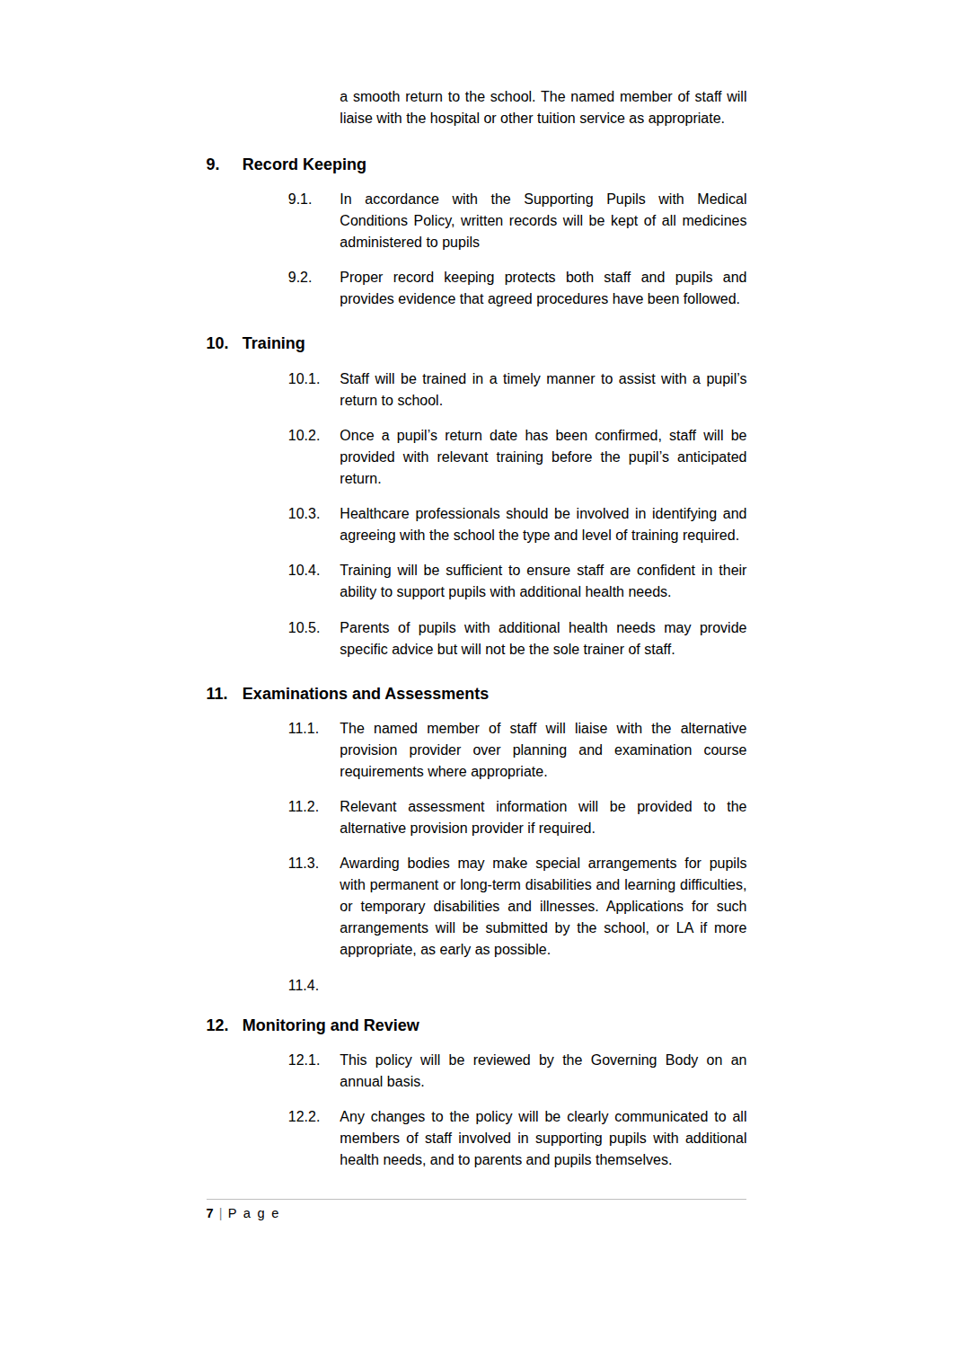a smooth return to the school. The named member of staff will liaise with the hospital or other tuition service as appropriate.
9. Record Keeping
9.1. In accordance with the Supporting Pupils with Medical Conditions Policy, written records will be kept of all medicines administered to pupils
9.2. Proper record keeping protects both staff and pupils and provides evidence that agreed procedures have been followed.
10. Training
10.1. Staff will be trained in a timely manner to assist with a pupil’s return to school.
10.2. Once a pupil’s return date has been confirmed, staff will be provided with relevant training before the pupil’s anticipated return.
10.3. Healthcare professionals should be involved in identifying and agreeing with the school the type and level of training required.
10.4. Training will be sufficient to ensure staff are confident in their ability to support pupils with additional health needs.
10.5. Parents of pupils with additional health needs may provide specific advice but will not be the sole trainer of staff.
11. Examinations and Assessments
11.1. The named member of staff will liaise with the alternative provision provider over planning and examination course requirements where appropriate.
11.2. Relevant assessment information will be provided to the alternative provision provider if required.
11.3. Awarding bodies may make special arrangements for pupils with permanent or long-term disabilities and learning difficulties, or temporary disabilities and illnesses. Applications for such arrangements will be submitted by the school, or LA if more appropriate, as early as possible.
11.4.
12. Monitoring and Review
12.1. This policy will be reviewed by the Governing Body on an annual basis.
12.2. Any changes to the policy will be clearly communicated to all members of staff involved in supporting pupils with additional health needs, and to parents and pupils themselves.
7 | P a g e